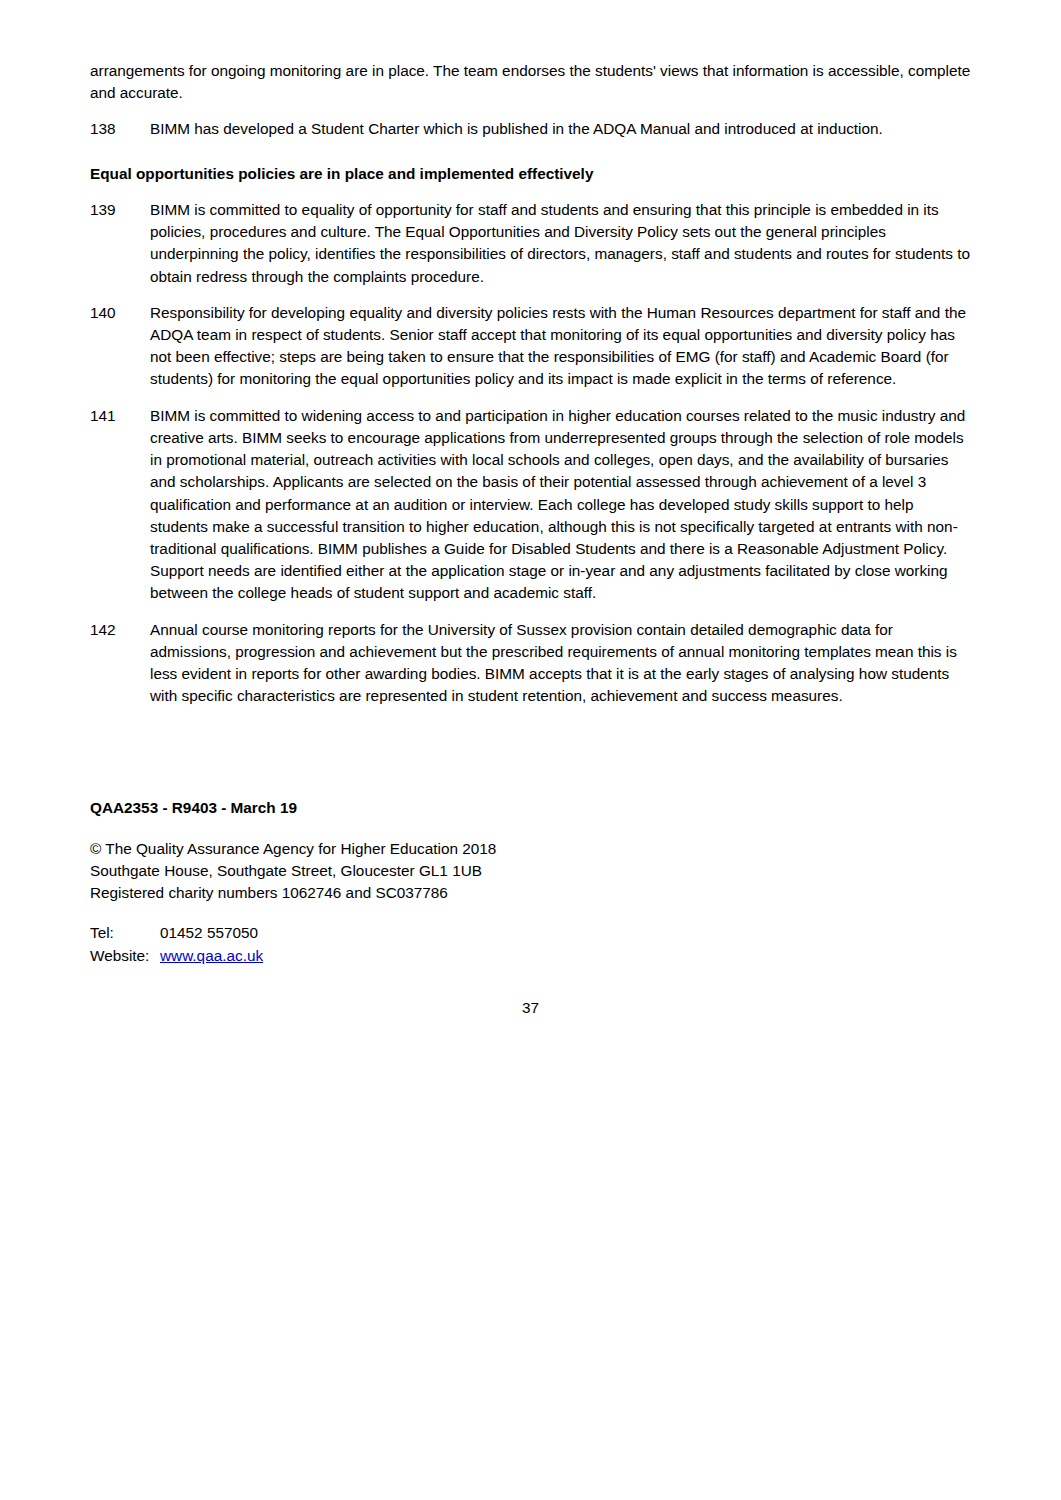arrangements for ongoing monitoring are in place. The team endorses the students' views that information is accessible, complete and accurate.
138
BIMM has developed a Student Charter which is published in the ADQA Manual and introduced at induction.
Equal opportunities policies are in place and implemented effectively
139
BIMM is committed to equality of opportunity for staff and students and ensuring that this principle is embedded in its policies, procedures and culture. The Equal Opportunities and Diversity Policy sets out the general principles underpinning the policy, identifies the responsibilities of directors, managers, staff and students and routes for students to obtain redress through the complaints procedure.
140
Responsibility for developing equality and diversity policies rests with the Human Resources department for staff and the ADQA team in respect of students. Senior staff accept that monitoring of its equal opportunities and diversity policy has not been effective; steps are being taken to ensure that the responsibilities of EMG (for staff) and Academic Board (for students) for monitoring the equal opportunities policy and its impact is made explicit in the terms of reference.
141
BIMM is committed to widening access to and participation in higher education courses related to the music industry and creative arts. BIMM seeks to encourage applications from underrepresented groups through the selection of role models in promotional material, outreach activities with local schools and colleges, open days, and the availability of bursaries and scholarships. Applicants are selected on the basis of their potential assessed through achievement of a level 3 qualification and performance at an audition or interview. Each college has developed study skills support to help students make a successful transition to higher education, although this is not specifically targeted at entrants with non-traditional qualifications. BIMM publishes a Guide for Disabled Students and there is a Reasonable Adjustment Policy. Support needs are identified either at the application stage or in-year and any adjustments facilitated by close working between the college heads of student support and academic staff.
142
Annual course monitoring reports for the University of Sussex provision contain detailed demographic data for admissions, progression and achievement but the prescribed requirements of annual monitoring templates mean this is less evident in reports for other awarding bodies. BIMM accepts that it is at the early stages of analysing how students with specific characteristics are represented in student retention, achievement and success measures.
QAA2353 - R9403 - March 19
© The Quality Assurance Agency for Higher Education 2018
Southgate House, Southgate Street, Gloucester GL1 1UB
Registered charity numbers 1062746 and SC037786
Tel: 01452 557050
Website: www.qaa.ac.uk
37